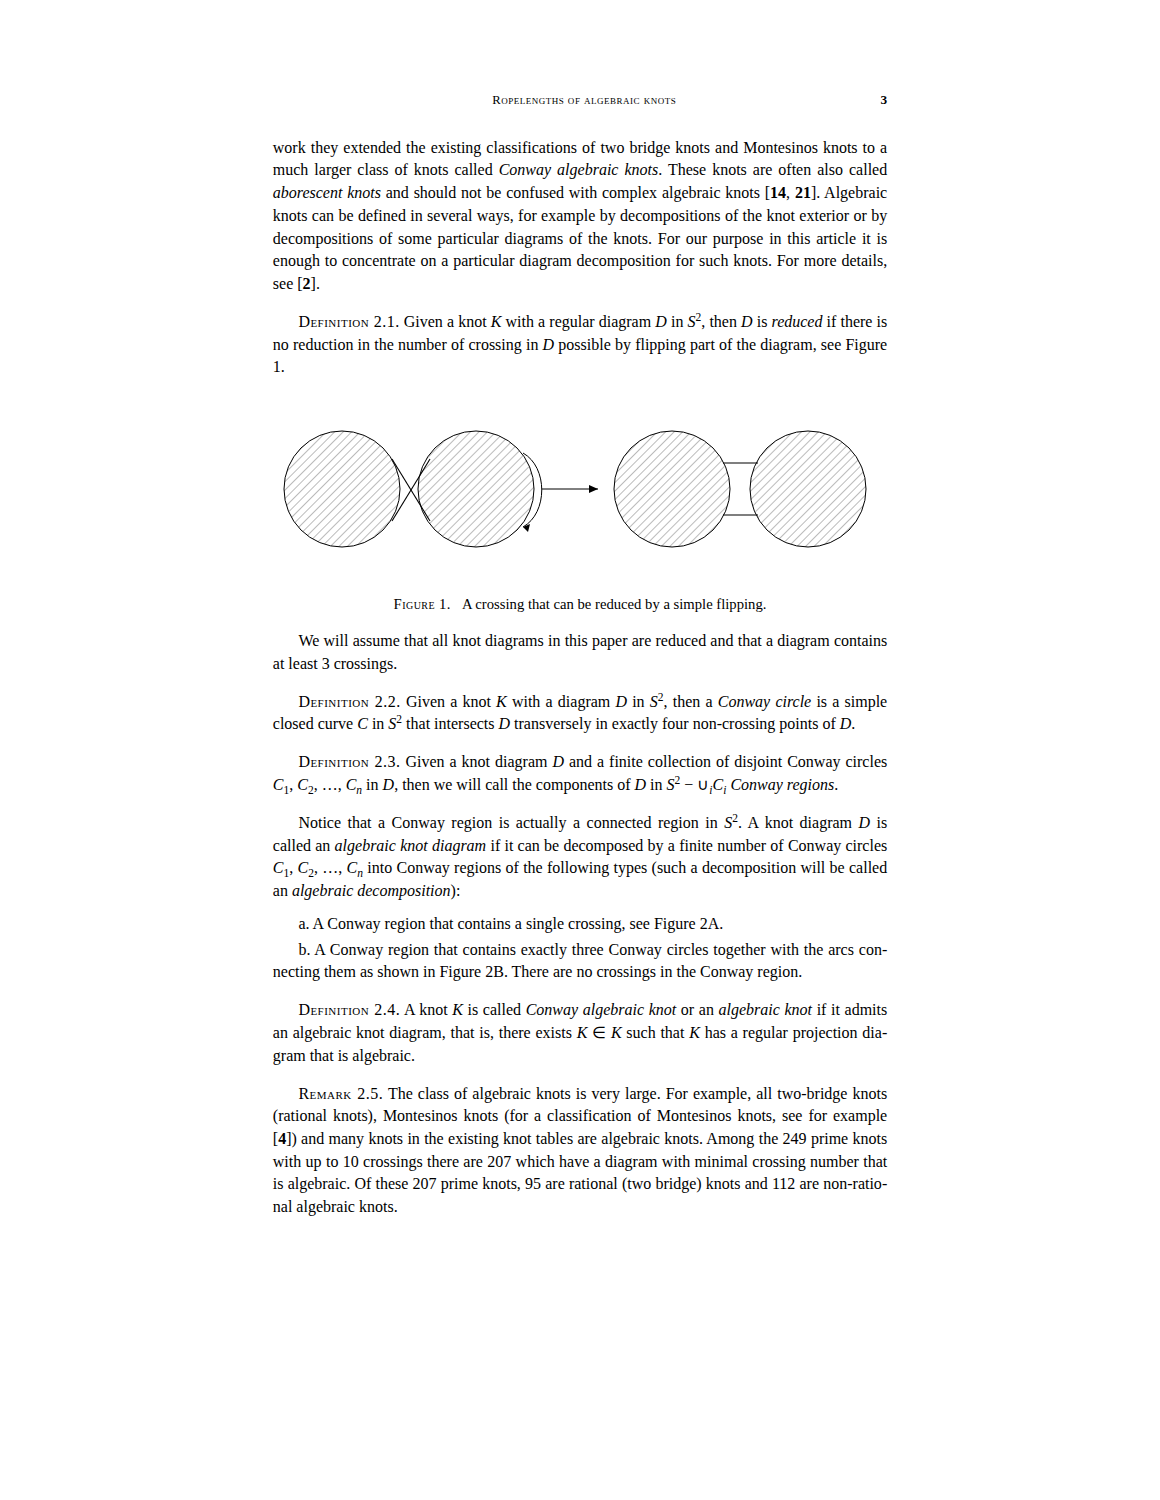Ropelengths of algebraic knots
3
work they extended the existing classifications of two bridge knots and Montesinos knots to a much larger class of knots called Conway algebraic knots. These knots are often also called aborescent knots and should not be confused with complex algebraic knots [14, 21]. Algebraic knots can be defined in several ways, for example by decompositions of the knot exterior or by decompositions of some particular diagrams of the knots. For our purpose in this article it is enough to concentrate on a particular diagram decomposition for such knots. For more details, see [2].
Definition 2.1. Given a knot K with a regular diagram D in S2, then D is reduced if there is no reduction in the number of crossing in D possible by flipping part of the diagram, see Figure 1.
Figure 1. A crossing that can be reduced by a simple flipping.
We will assume that all knot diagrams in this paper are reduced and that a diagram contains at least 3 crossings.
Definition 2.2. Given a knot K with a diagram D in S2, then a Conway circle is a simple closed curve C in S2 that intersects D transversely in exactly four non-crossing points of D.
Definition 2.3. Given a knot diagram D and a finite collection of disjoint Conway circles C1, C2, …, Cn in D, then we will call the components of D in S2 − ∪iCi Conway regions.
Notice that a Conway region is actually a connected region in S2. A knot diagram D is called an algebraic knot diagram if it can be decomposed by a finite number of Conway circles C1, C2, …, Cn into Conway regions of the following types (such a decomposition will be called an algebraic decomposition):
a. A Conway region that contains a single crossing, see Figure 2A.
b. A Conway region that contains exactly three Conway circles together with the arcs connecting them as shown in Figure 2B. There are no crossings in the Conway region.
Definition 2.4. A knot K is called Conway algebraic knot or an algebraic knot if it admits an algebraic knot diagram, that is, there exists K ∈ K such that K has a regular projection diagram that is algebraic.
Remark 2.5. The class of algebraic knots is very large. For example, all two-bridge knots (rational knots), Montesinos knots (for a classification of Montesinos knots, see for example [4]) and many knots in the existing knot tables are algebraic knots. Among the 249 prime knots with up to 10 crossings there are 207 which have a diagram with minimal crossing number that is algebraic. Of these 207 prime knots, 95 are rational (two bridge) knots and 112 are non-rational algebraic knots.